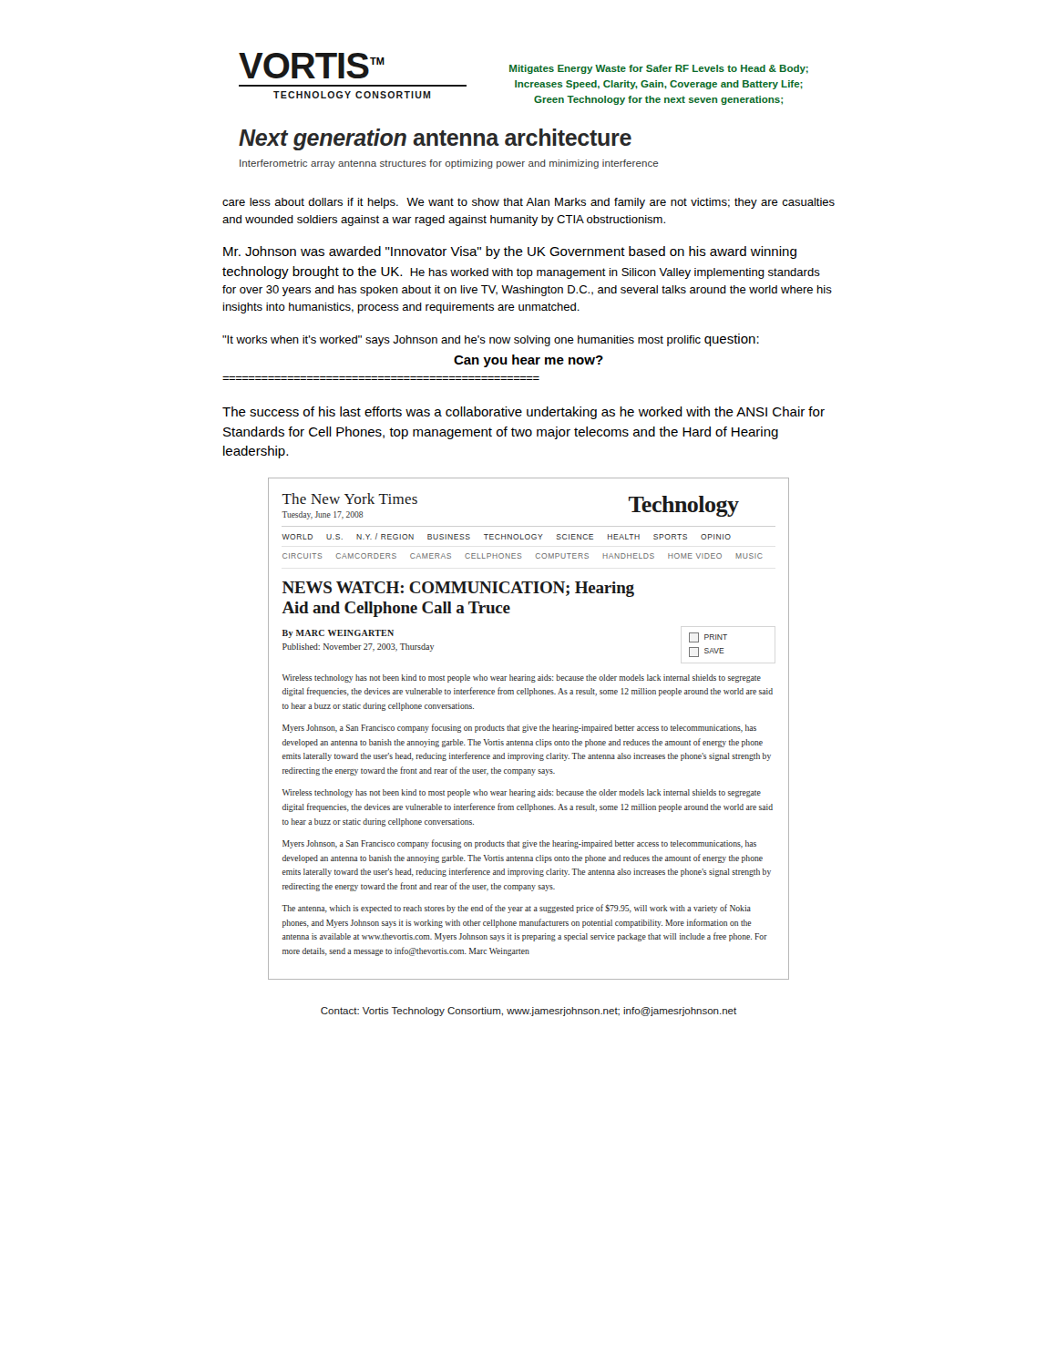VORTIS TM
TECHNOLOGY CONSORTIUM
Mitigates Energy Waste for Safer RF Levels to Head & Body;
Increases Speed, Clarity, Gain, Coverage and Battery Life;
Green Technology for the next seven generations;
Next generation antenna architecture
Interferometric array antenna structures for optimizing power and minimizing interference
care less about dollars if it helps. We want to show that Alan Marks and family are not victims; they are casualties and wounded soldiers against a war raged against humanity by CTIA obstructionism.
Mr. Johnson was awarded "Innovator Visa" by the UK Government based on his award winning technology brought to the UK. He has worked with top management in Silicon Valley implementing standards for over 30 years and has spoken about it on live TV, Washington D.C., and several talks around the world where his insights into humanistics, process and requirements are unmatched.
"It works when it's worked" says Johnson and he's now solving one humanities most prolific question:
Can you hear me now?
=================================================
The success of his last efforts was a collaborative undertaking as he worked with the ANSI Chair for Standards for Cell Phones, top management of two major telecoms and the Hard of Hearing leadership.
The New York Times
Tuesday, June 17, 2008
Technology
WORLD U.S. N.Y. / REGION BUSINESS TECHNOLOGY SCIENCE HEALTH SPORTS OPINIO
CIRCUITS CAMCORDERS CAMERAS CELLPHONES COMPUTERS HANDHELDS HOME VIDEO MUSIC P
NEWS WATCH: COMMUNICATION; Hearing
Aid and Cellphone Call a Truce
By MARC WEINGARTEN
Published: November 27, 2003, Thursday
PRINT
SAVE
Wireless technology has not been kind to most people who wear hearing aids: because the older models lack internal shields to segregate digital frequencies, the devices are vulnerable to interference from cellphones. As a result, some 12 million people around the world are said to hear a buzz or static during cellphone conversations.
Myers Johnson, a San Francisco company focusing on products that give the hearing-impaired better access to telecommunications, has developed an antenna to banish the annoying garble. The Vortis antenna clips onto the phone and reduces the amount of energy the phone emits laterally toward the user's head, reducing interference and improving clarity. The antenna also increases the phone's signal strength by redirecting the energy toward the front and rear of the user, the company says.
Wireless technology has not been kind to most people who wear hearing aids: because the older models lack internal shields to segregate digital frequencies, the devices are vulnerable to interference from cellphones. As a result, some 12 million people around the world are said to hear a buzz or static during cellphone conversations.
Myers Johnson, a San Francisco company focusing on products that give the hearing-impaired better access to telecommunications, has developed an antenna to banish the annoying garble. The Vortis antenna clips onto the phone and reduces the amount of energy the phone emits laterally toward the user's head, reducing interference and improving clarity. The antenna also increases the phone's signal strength by redirecting the energy toward the front and rear of the user, the company says.
The antenna, which is expected to reach stores by the end of the year at a suggested price of $79.95, will work with a variety of Nokia phones, and Myers Johnson says it is working with other cellphone manufacturers on potential compatibility. More information on the antenna is available at www.thevortis.com. Myers Johnson says it is preparing a special service package that will include a free phone. For more details, send a message to info@thevortis.com. Marc Weingarten
Contact: Vortis Technology Consortium, www.jamesrjohnson.net; info@jamesrjohnson.net